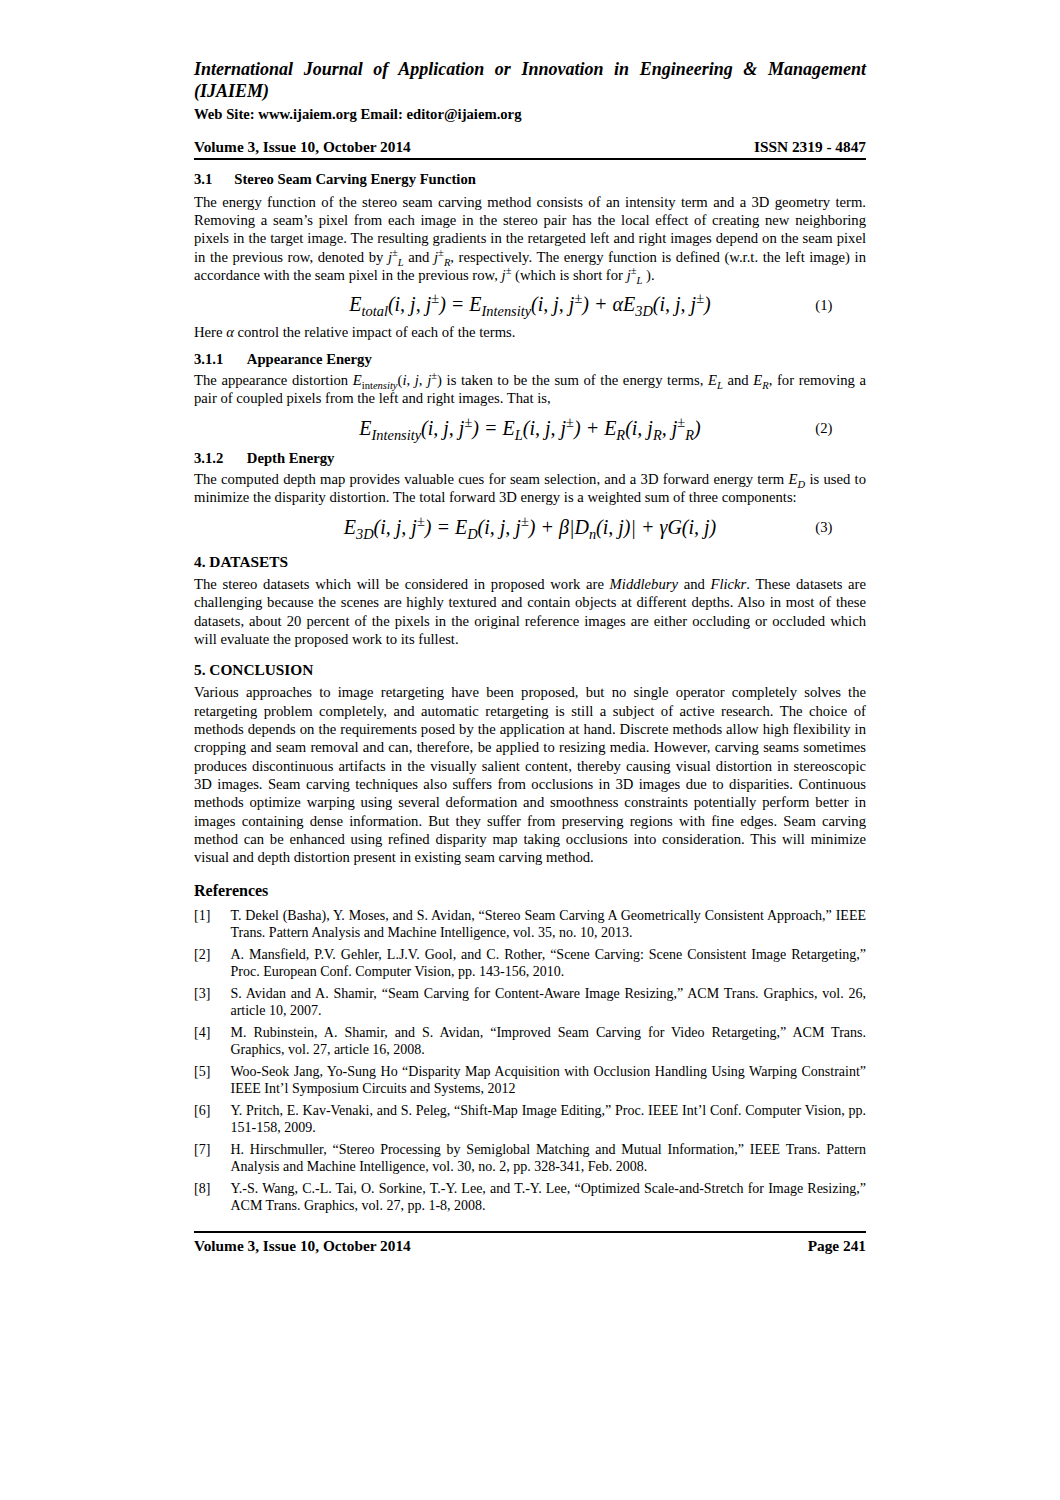International Journal of Application or Innovation in Engineering & Management (IJAIEM)
Web Site: www.ijaiem.org Email: editor@ijaiem.org
Volume 3, Issue 10, October 2014 ISSN 2319 - 4847
3.1 Stereo Seam Carving Energy Function
The energy function of the stereo seam carving method consists of an intensity term and a 3D geometry term. Removing a seam’s pixel from each image in the stereo pair has the local effect of creating new neighboring pixels in the target image. The resulting gradients in the retargeted left and right images depend on the seam pixel in the previous row, denoted by j±L and j±R, respectively. The energy function is defined (w.r.t. the left image) in accordance with the seam pixel in the previous row, j± (which is short for j±L ).
Etotal(i, j, j±) = EIntensity(i, j, j±) + αE3D(i, j, j±) (1)
Here α control the relative impact of each of the terms.
3.1.1 Appearance Energy
The appearance distortion Eintensity(i, j, j±) is taken to be the sum of the energy terms, EL and ER, for removing a pair of coupled pixels from the left and right images. That is,
EIntensity(i, j, j±) = EL(i, j, j±) + ER(i, jR, j±R) (2)
3.1.2 Depth Energy
The computed depth map provides valuable cues for seam selection, and a 3D forward energy term ED is used to minimize the disparity distortion. The total forward 3D energy is a weighted sum of three components:
E3D(i, j, j±) = ED(i, j, j±) + β|Dn(i, j)| + γG(i, j) (3)
4. DATASETS
The stereo datasets which will be considered in proposed work are Middlebury and Flickr. These datasets are challenging because the scenes are highly textured and contain objects at different depths. Also in most of these datasets, about 20 percent of the pixels in the original reference images are either occluding or occluded which will evaluate the proposed work to its fullest.
5. CONCLUSION
Various approaches to image retargeting have been proposed, but no single operator completely solves the retargeting problem completely, and automatic retargeting is still a subject of active research. The choice of methods depends on the requirements posed by the application at hand. Discrete methods allow high flexibility in cropping and seam removal and can, therefore, be applied to resizing media. However, carving seams sometimes produces discontinuous artifacts in the visually salient content, thereby causing visual distortion in stereoscopic 3D images. Seam carving techniques also suffers from occlusions in 3D images due to disparities. Continuous methods optimize warping using several deformation and smoothness constraints potentially perform better in images containing dense information. But they suffer from preserving regions with fine edges. Seam carving method can be enhanced using refined disparity map taking occlusions into consideration. This will minimize visual and depth distortion present in existing seam carving method.
References
[1] T. Dekel (Basha), Y. Moses, and S. Avidan, “Stereo Seam Carving A Geometrically Consistent Approach,” IEEE Trans. Pattern Analysis and Machine Intelligence, vol. 35, no. 10, 2013.
[2] A. Mansfield, P.V. Gehler, L.J.V. Gool, and C. Rother, “Scene Carving: Scene Consistent Image Retargeting,” Proc. European Conf. Computer Vision, pp. 143-156, 2010.
[3] S. Avidan and A. Shamir, “Seam Carving for Content-Aware Image Resizing,” ACM Trans. Graphics, vol. 26, article 10, 2007.
[4] M. Rubinstein, A. Shamir, and S. Avidan, “Improved Seam Carving for Video Retargeting,” ACM Trans. Graphics, vol. 27, article 16, 2008.
[5] Woo-Seok Jang, Yo-Sung Ho “Disparity Map Acquisition with Occlusion Handling Using Warping Constraint” IEEE Int’l Symposium Circuits and Systems, 2012
[6] Y. Pritch, E. Kav-Venaki, and S. Peleg, “Shift-Map Image Editing,” Proc. IEEE Int’l Conf. Computer Vision, pp. 151-158, 2009.
[7] H. Hirschmuller, “Stereo Processing by Semiglobal Matching and Mutual Information,” IEEE Trans. Pattern Analysis and Machine Intelligence, vol. 30, no. 2, pp. 328-341, Feb. 2008.
[8] Y.-S. Wang, C.-L. Tai, O. Sorkine, T.-Y. Lee, and T.-Y. Lee, “Optimized Scale-and-Stretch for Image Resizing,” ACM Trans. Graphics, vol. 27, pp. 1-8, 2008.
Volume 3, Issue 10, October 2014 Page 241